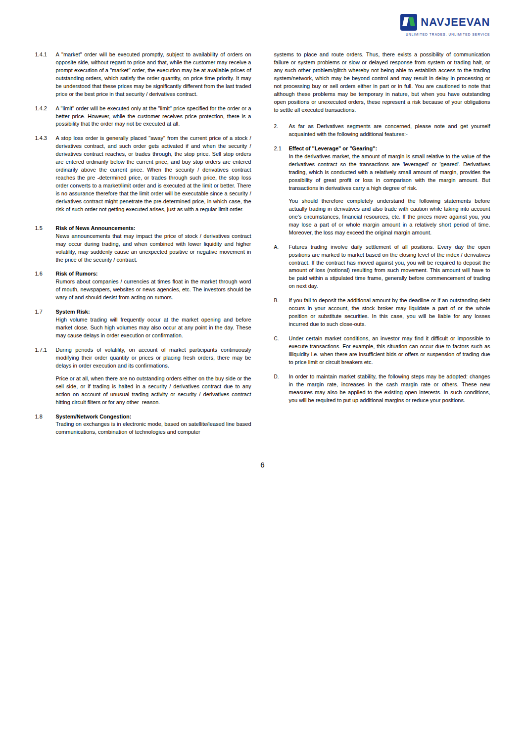NAVJEEVAN
UNLIMITED TRADES. UNLIMITED SERVICE
1.4.1
A "market" order will be executed promptly, subject to availability of orders on opposite side, without regard to price and that, while the customer may receive a prompt execution of a "market" order, the execution may be at available prices of outstanding orders, which satisfy the order quantity, on price time priority. It may be understood that these prices may be significantly different from the last traded price or the best price in that security / derivatives contract.
1.4.2
A "limit" order will be executed only at the "limit" price specified for the order or a better price. However, while the customer receives price protection, there is a possibility that the order may not be executed at all.
1.4.3
A stop loss order is generally placed "away" from the current price of a stock / derivatives contract, and such order gets activated if and when the security / derivatives contract reaches, or trades through, the stop price. Sell stop orders are entered ordinarily below the current price, and buy stop orders are entered ordinarily above the current price. When the security / derivatives contract reaches the pre -determined price, or trades through such price, the stop loss order converts to a market/limit order and is executed at the limit or better. There is no assurance therefore that the limit order will be executable since a security / derivatives contract might penetrate the pre-determined price, in which case, the risk of such order not getting executed arises, just as with a regular limit order.
1.5
Risk of News Announcements:
News announcements that may impact the price of stock / derivatives contract may occur during trading, and when combined with lower liquidity and higher volatility, may suddenly cause an unexpected positive or negative movement in the price of the security / contract.
1.6
Risk of Rumors:
Rumors about companies / currencies at times float in the market through word of mouth, newspapers, websites or news agencies, etc. The investors should be wary of and should desist from acting on rumors.
1.7
System Risk:
High volume trading will frequently occur at the market opening and before market close. Such high volumes may also occur at any point in the day. These may cause delays in order execution or confirmation.
1.7.1
During periods of volatility, on account of market participants continuously modifying their order quantity or prices or placing fresh orders, there may be delays in order execution and its confirmations.
Price or at all, when there are no outstanding orders either on the buy side or the sell side, or if trading is halted in a security / derivatives contract due to any action on account of unusual trading activity or security / derivatives contract hitting circuit filters or for any other reason.
1.8
System/Network Congestion:
Trading on exchanges is in electronic mode, based on satellite/leased line based communications, combination of technologies and computer
systems to place and route orders. Thus, there exists a possibility of communication failure or system problems or slow or delayed response from system or trading halt, or any such other problem/glitch whereby not being able to establish access to the trading system/network, which may be beyond control and may result in delay in processing or not processing buy or sell orders either in part or in full. You are cautioned to note that although these problems may be temporary in nature, but when you have outstanding open positions or unexecuted orders, these represent a risk because of your obligations to settle all executed transactions.
2.
As far as Derivatives segments are concerned, please note and get yourself acquainted with the following additional features:-
2.1
Effect of "Leverage" or "Gearing":
In the derivatives market, the amount of margin is small relative to the value of the derivatives contract so the transactions are 'leveraged' or 'geared'. Derivatives trading, which is conducted with a relatively small amount of margin, provides the possibility of great profit or loss in comparison with the margin amount. But transactions in derivatives carry a high degree of risk.
You should therefore completely understand the following statements before actually trading in derivatives and also trade with caution while taking into account one's circumstances, financial resources, etc. If the prices move against you, you may lose a part of or whole margin amount in a relatively short period of time. Moreover, the loss may exceed the original margin amount.
A.
Futures trading involve daily settlement of all positions. Every day the open positions are marked to market based on the closing level of the index / derivatives contract. If the contract has moved against you, you will be required to deposit the amount of loss (notional) resulting from such movement. This amount will have to be paid within a stipulated time frame, generally before commencement of trading on next day.
B.
If you fail to deposit the additional amount by the deadline or if an outstanding debt occurs in your account, the stock broker may liquidate a part of or the whole position or substitute securities. In this case, you will be liable for any losses incurred due to such close-outs.
C.
Under certain market conditions, an investor may find it difficult or impossible to execute transactions. For example, this situation can occur due to factors such as illiquidity i.e. when there are insufficient bids or offers or suspension of trading due to price limit or circuit breakers etc.
D.
In order to maintain market stability, the following steps may be adopted: changes in the margin rate, increases in the cash margin rate or others. These new measures may also be applied to the existing open interests. In such conditions, you will be required to put up additional margins or reduce your positions.
6